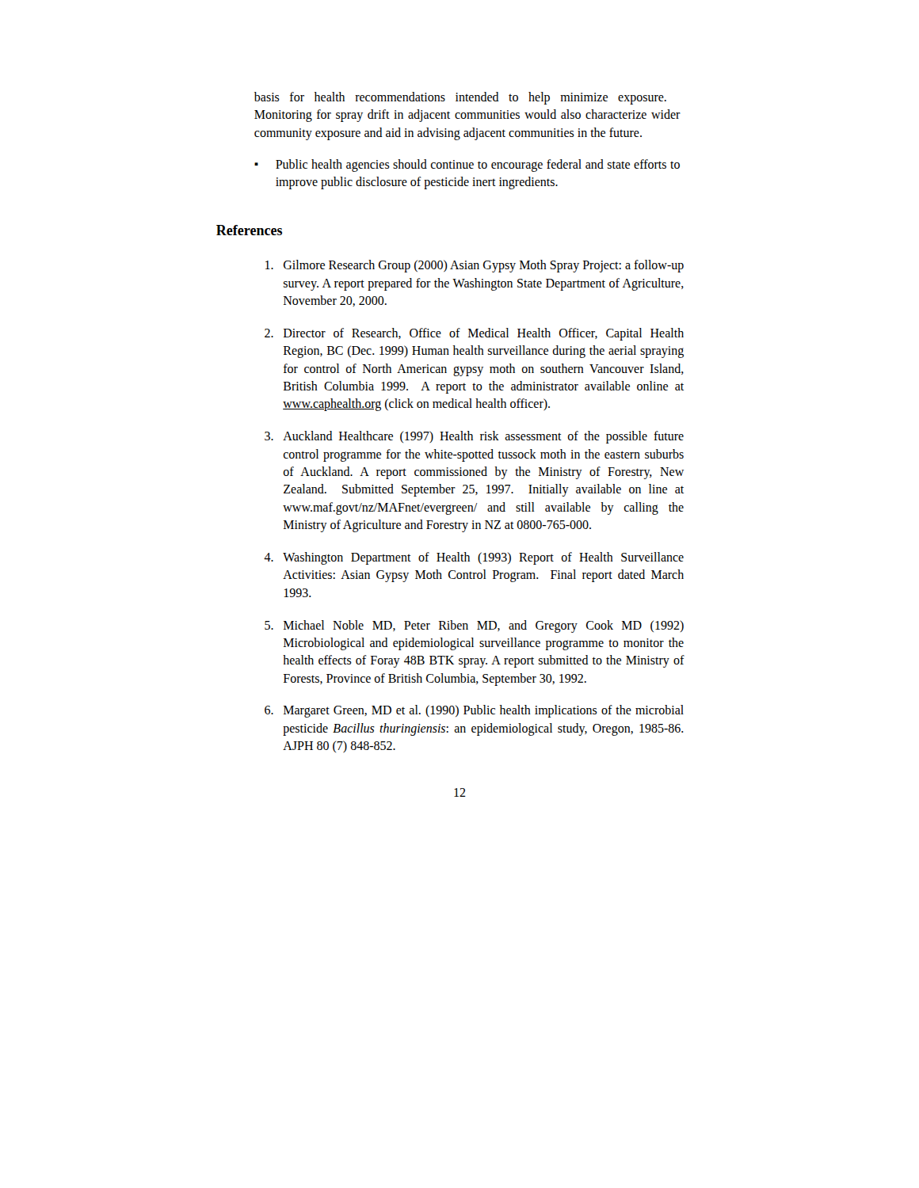basis for health recommendations intended to help minimize exposure. Monitoring for spray drift in adjacent communities would also characterize wider community exposure and aid in advising adjacent communities in the future.
Public health agencies should continue to encourage federal and state efforts to improve public disclosure of pesticide inert ingredients.
References
Gilmore Research Group (2000) Asian Gypsy Moth Spray Project: a follow-up survey. A report prepared for the Washington State Department of Agriculture, November 20, 2000.
Director of Research, Office of Medical Health Officer, Capital Health Region, BC (Dec. 1999) Human health surveillance during the aerial spraying for control of North American gypsy moth on southern Vancouver Island, British Columbia 1999. A report to the administrator available online at www.caphealth.org (click on medical health officer).
Auckland Healthcare (1997) Health risk assessment of the possible future control programme for the white-spotted tussock moth in the eastern suburbs of Auckland. A report commissioned by the Ministry of Forestry, New Zealand. Submitted September 25, 1997. Initially available on line at www.maf.govt/nz/MAFnet/evergreen/ and still available by calling the Ministry of Agriculture and Forestry in NZ at 0800-765-000.
Washington Department of Health (1993) Report of Health Surveillance Activities: Asian Gypsy Moth Control Program. Final report dated March 1993.
Michael Noble MD, Peter Riben MD, and Gregory Cook MD (1992) Microbiological and epidemiological surveillance programme to monitor the health effects of Foray 48B BTK spray. A report submitted to the Ministry of Forests, Province of British Columbia, September 30, 1992.
Margaret Green, MD et al. (1990) Public health implications of the microbial pesticide Bacillus thuringiensis: an epidemiological study, Oregon, 1985-86. AJPH 80 (7) 848-852.
12